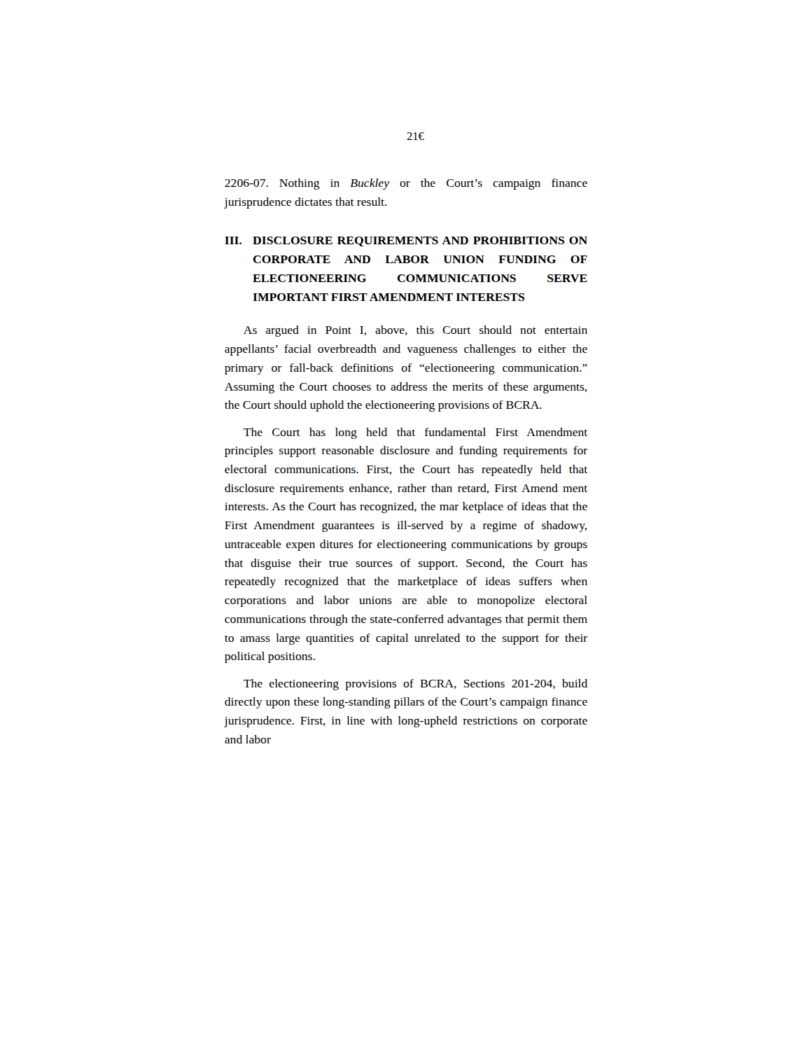21€
2206-07. Nothing in Buckley or the Court’s campaign finance jurisprudence dictates that result.
III. DISCLOSURE REQUIREMENTS AND PROHI­BITIONS ON CORPORATE AND LABOR UNION FUNDING OF ELECTIONEERING COMMUNICATIONS SERVE IMPORTANT FIRST AMENDMENT INTERESTS
As argued in Point I, above, this Court should not entertain appellants’ facial overbreadth and vagueness challenges to either the primary or fall-back definitions of “electioneering communication.” Assuming the Court chooses to address the merits of these arguments, the Court should uphold the electioneering provisions of BCRA.
The Court has long held that fundamental First Amendment principles support reasonable disclosure and funding requirements for electoral communications. First, the Court has repeatedly held that disclosure requirements enhance, rather than retard, First Amend ment interests. As the Court has recognized, the mar ketplace of ideas that the First Amendment guarantees is ill-served by a regime of shadowy, untraceable expen ditures for electioneering communications by groups that disguise their true sources of support. Second, the Court has repeatedly recognized that the marketplace of ideas suffers when corporations and labor unions are able to monopolize electoral communications through the state-conferred advantages that permit them to amass large quantities of capital unrelated to the support for their political positions.
The electioneering provisions of BCRA, Sections 201-204, build directly upon these long-standing pillars of the Court’s campaign finance jurisprudence. First, in line with long-upheld restrictions on corporate and labor